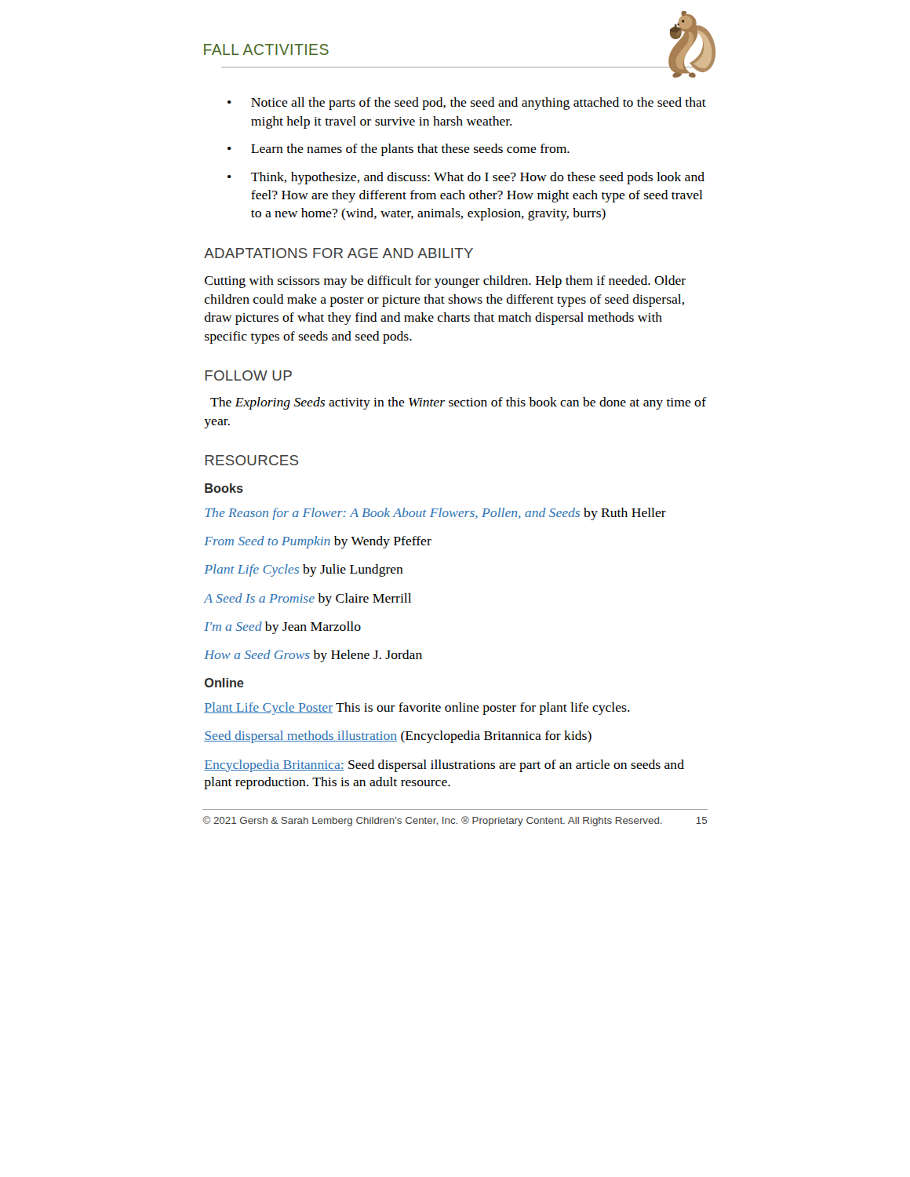FALL ACTIVITIES
Notice all the parts of the seed pod, the seed and anything attached to the seed that might help it travel or survive in harsh weather.
Learn the names of the plants that these seeds come from.
Think, hypothesize, and discuss: What do I see? How do these seed pods look and feel? How are they different from each other? How might each type of seed travel to a new home? (wind, water, animals, explosion, gravity, burrs)
ADAPTATIONS FOR AGE AND ABILITY
Cutting with scissors may be difficult for younger children. Help them if needed. Older children could make a poster or picture that shows the different types of seed dispersal, draw pictures of what they find and make charts that match dispersal methods with specific types of seeds and seed pods.
FOLLOW UP
The Exploring Seeds activity in the Winter section of this book can be done at any time of year.
RESOURCES
Books
The Reason for a Flower: A Book About Flowers, Pollen, and Seeds by Ruth Heller
From Seed to Pumpkin by Wendy Pfeffer
Plant Life Cycles by Julie Lundgren
A Seed Is a Promise by Claire Merrill
I'm a Seed by Jean Marzollo
How a Seed Grows by Helene J. Jordan
Online
Plant Life Cycle Poster This is our favorite online poster for plant life cycles.
Seed dispersal methods illustration (Encyclopedia Britannica for kids)
Encyclopedia Britannica: Seed dispersal illustrations are part of an article on seeds and plant reproduction. This is an adult resource.
© 2021 Gersh & Sarah Lemberg Children’s Center, Inc. ® Proprietary Content. All Rights Reserved.
15